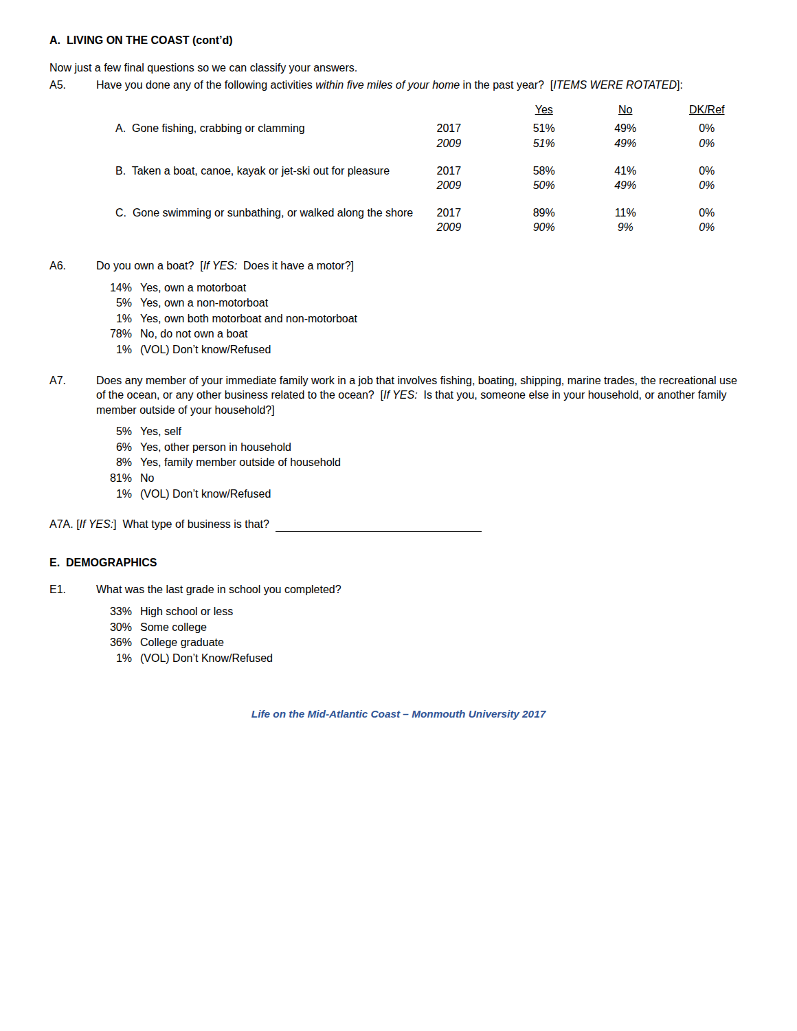A. LIVING ON THE COAST (cont’d)
Now just a few final questions so we can classify your answers.
A5.
Have you done any of the following activities within five miles of your home in the past year? [ITEMS WERE ROTATED]:
| | | Yes | No | DK/Ref |
| --- | --- | --- | --- | --- |
| A. Gone fishing, crabbing or clamming | 2017 | 51% | 49% | 0% |
| 2009 | 51% | 49% | 0% |
| B. Taken a boat, canoe, kayak or jet-ski out for pleasure | 2017 | 58% | 41% | 0% |
| 2009 | 50% | 49% | 0% |
| C. Gone swimming or sunbathing, or walked along the shore | 2017 | 89% | 11% | 0% |
| 2009 | 90% | 9% | 0% |
A6.
Do you own a boat? [If YES: Does it have a motor?]
| 14% | Yes, own a motorboat |
| 5% | Yes, own a non-motorboat |
| 1% | Yes, own both motorboat and non-motorboat |
| 78% | No, do not own a boat |
| 1% | (VOL) Don’t know/Refused |
A7.
Does any member of your immediate family work in a job that involves fishing, boating, shipping, marine trades, the recreational use of the ocean, or any other business related to the ocean? [If YES: Is that you, someone else in your household, or another family member outside of your household?]
| 5% | Yes, self |
| 6% | Yes, other person in household |
| 8% | Yes, family member outside of household |
| 81% | No |
| 1% | (VOL) Don’t know/Refused |
A7A. [If YES:] What type of business is that?
E. DEMOGRAPHICS
E1.
What was the last grade in school you completed?
| 33% | High school or less |
| 30% | Some college |
| 36% | College graduate |
| 1% | (VOL) Don’t Know/Refused |
Life on the Mid-Atlantic Coast – Monmouth University 2017